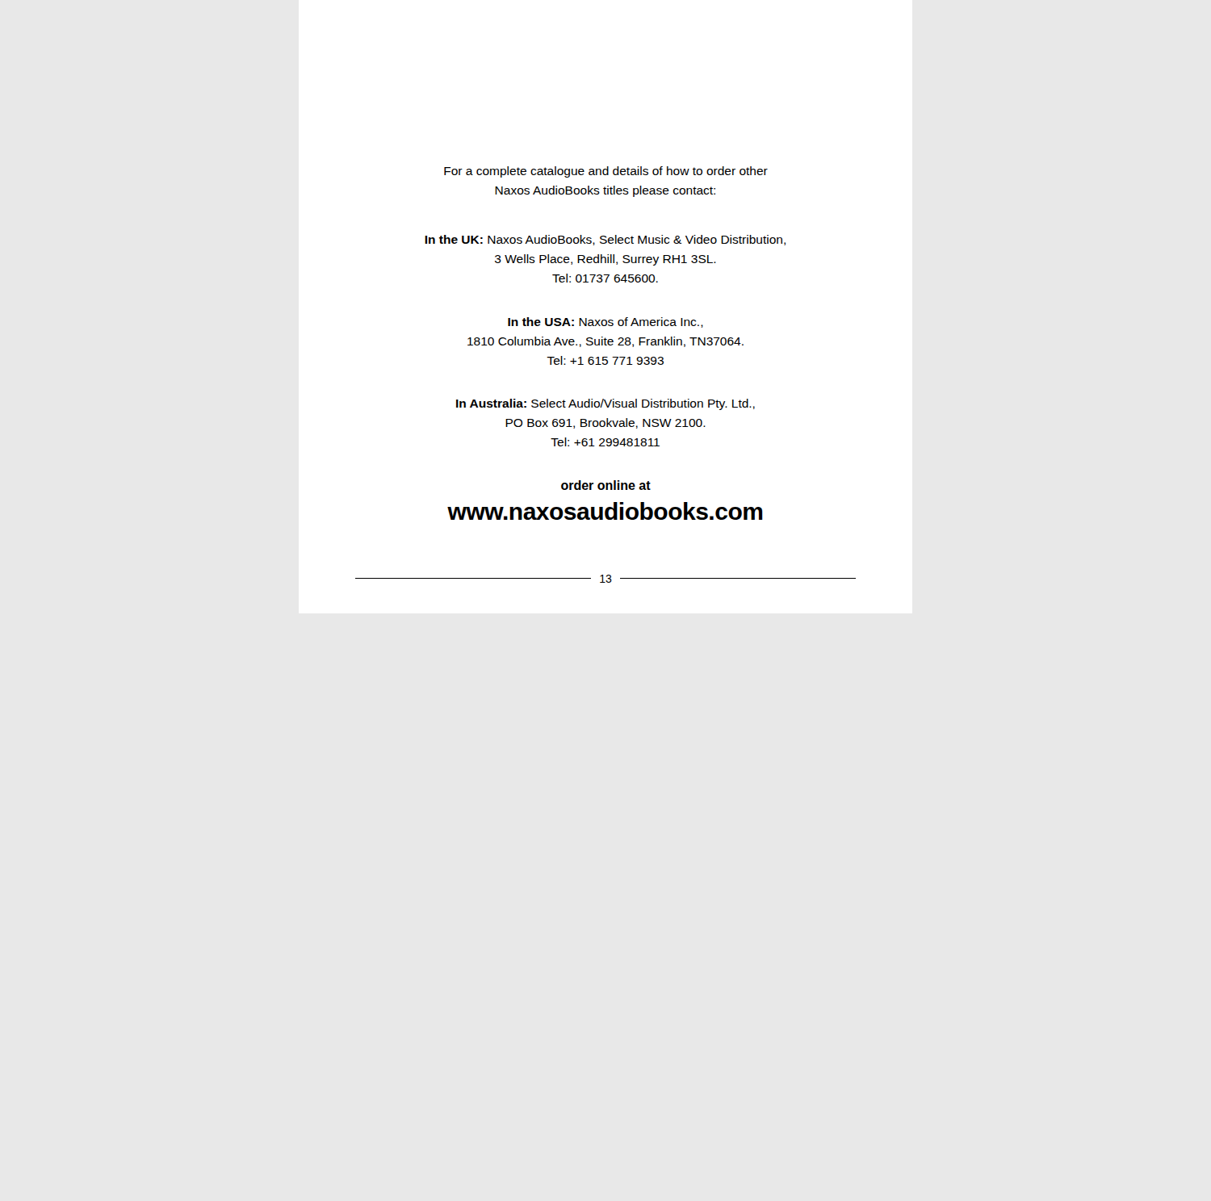For a complete catalogue and details of how to order other
Naxos AudioBooks titles please contact:
In the UK: Naxos AudioBooks, Select Music & Video Distribution,
3 Wells Place, Redhill, Surrey RH1 3SL.
Tel: 01737 645600.
In the USA: Naxos of America Inc.,
1810 Columbia Ave., Suite 28, Franklin, TN37064.
Tel: +1 615 771 9393
In Australia: Select Audio/Visual Distribution Pty. Ltd.,
PO Box 691, Brookvale, NSW 2100.
Tel: +61 299481811
order online at
www.naxosaudiobooks.com
13